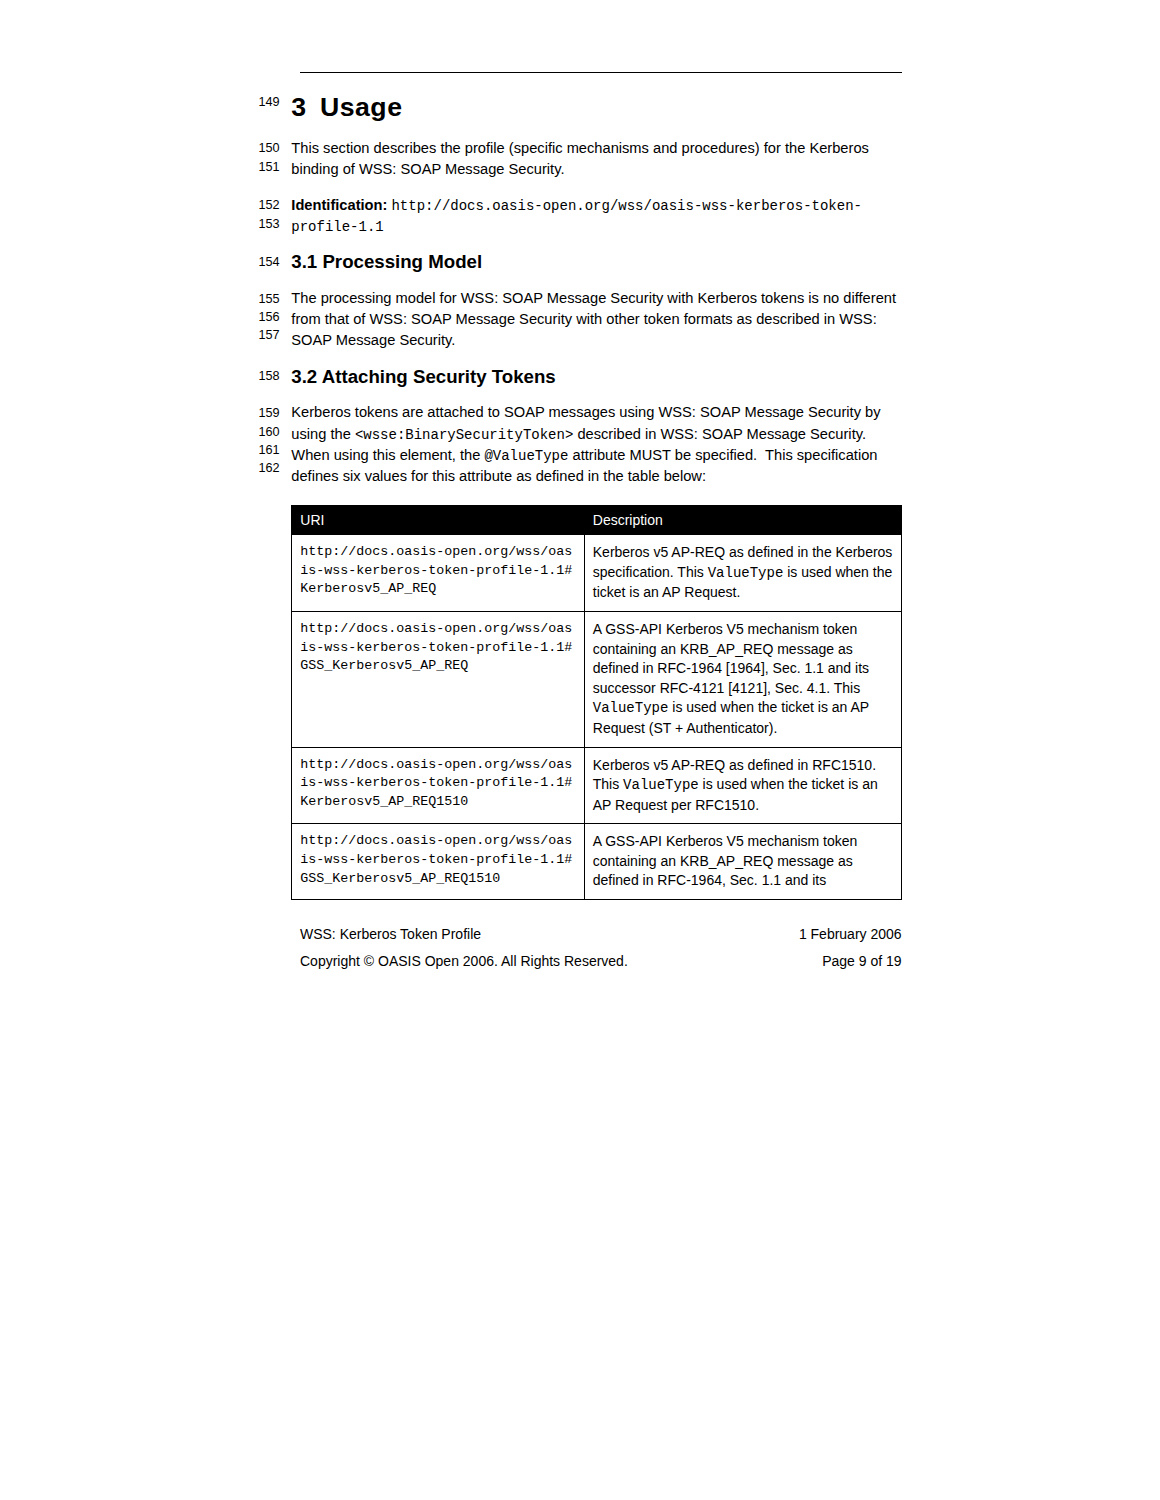149
3 Usage
150
151
This section describes the profile (specific mechanisms and procedures) for the Kerberos binding of WSS: SOAP Message Security.
152
153
Identification: http://docs.oasis-open.org/wss/oasis-wss-kerberos-token-profile-1.1
154
3.1 Processing Model
155
156
157
The processing model for WSS: SOAP Message Security with Kerberos tokens is no different from that of WSS: SOAP Message Security with other token formats as described in WSS: SOAP Message Security.
158
3.2 Attaching Security Tokens
159
160
161
162
Kerberos tokens are attached to SOAP messages using WSS: SOAP Message Security by using the <wsse:BinarySecurityToken> described in WSS: SOAP Message Security. When using this element, the @ValueType attribute MUST be specified. This specification defines six values for this attribute as defined in the table below:
| URI | Description |
| --- | --- |
| http://docs.oasis-open.org/wss/oasis-wss-kerberos-token-profile-1.1#Kerberosv5_AP_REQ | Kerberos v5 AP-REQ as defined in the Kerberos specification. This ValueType is used when the ticket is an AP Request. |
| http://docs.oasis-open.org/wss/oasis-wss-kerberos-token-profile-1.1#GSS_Kerberosv5_AP_REQ | A GSS-API Kerberos V5 mechanism token containing an KRB_AP_REQ message as defined in RFC-1964 [1964], Sec. 1.1 and its successor RFC-4121 [4121], Sec. 4.1. This ValueType is used when the ticket is an AP Request (ST + Authenticator). |
| http://docs.oasis-open.org/wss/oasis-wss-kerberos-token-profile-1.1#Kerberosv5_AP_REQ1510 | Kerberos v5 AP-REQ as defined in RFC1510. This ValueType is used when the ticket is an AP Request per RFC1510. |
| http://docs.oasis-open.org/wss/oasis-wss-kerberos-token-profile-1.1#GSS_Kerberosv5_AP_REQ1510 | A GSS-API Kerberos V5 mechanism token containing an KRB_AP_REQ message as defined in RFC-1964, Sec. 1.1 and its |
WSS: Kerberos Token Profile 1 February 2006
Copyright © OASIS Open 2006. All Rights Reserved. Page 9 of 19